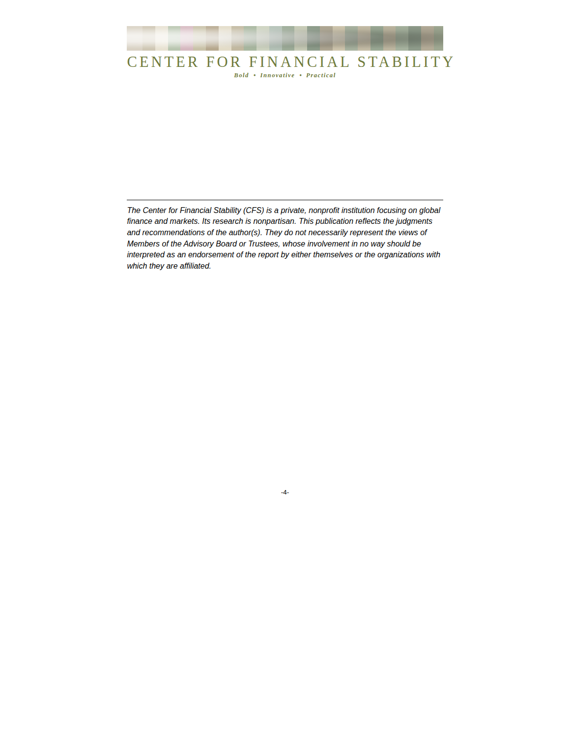CENTER FOR FINANCIAL STABILITY
Bold • Innovative • Practical
The Center for Financial Stability (CFS) is a private, nonprofit institution focusing on global finance and markets. Its research is nonpartisan. This publication reflects the judgments and recommendations of the author(s). They do not necessarily represent the views of Members of the Advisory Board or Trustees, whose involvement in no way should be interpreted as an endorsement of the report by either themselves or the organizations with which they are affiliated.
-4-